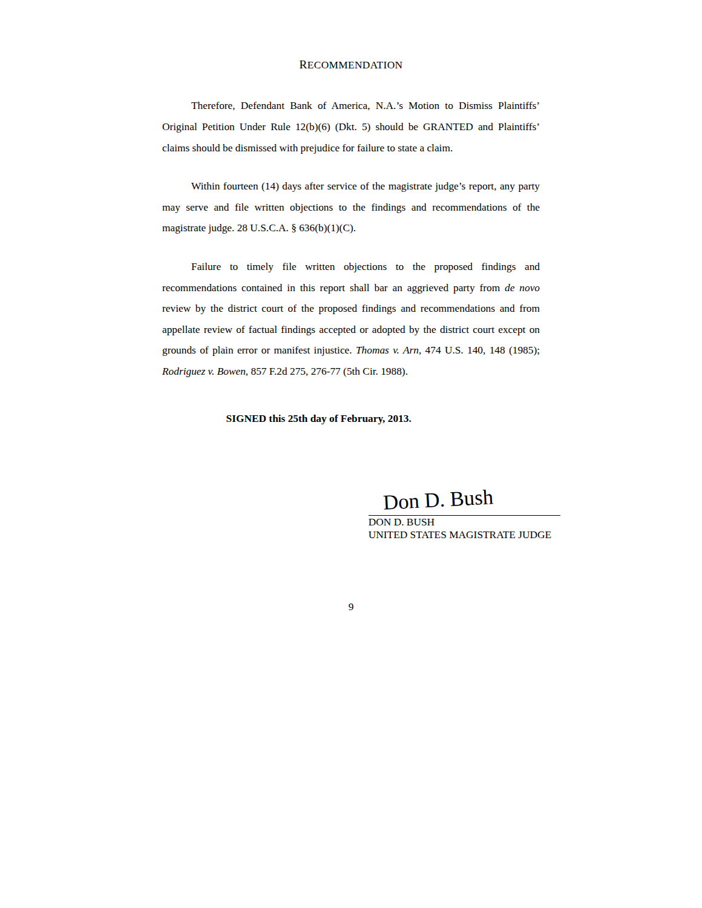RECOMMENDATION
Therefore, Defendant Bank of America, N.A.’s Motion to Dismiss Plaintiffs’ Original Petition Under Rule 12(b)(6) (Dkt. 5) should be GRANTED and Plaintiffs’ claims should be dismissed with prejudice for failure to state a claim.
Within fourteen (14) days after service of the magistrate judge’s report, any party may serve and file written objections to the findings and recommendations of the magistrate judge. 28 U.S.C.A. § 636(b)(1)(C).
Failure to timely file written objections to the proposed findings and recommendations contained in this report shall bar an aggrieved party from de novo review by the district court of the proposed findings and recommendations and from appellate review of factual findings accepted or adopted by the district court except on grounds of plain error or manifest injustice. Thomas v. Arn, 474 U.S. 140, 148 (1985); Rodriguez v. Bowen, 857 F.2d 275, 276-77 (5th Cir. 1988).
SIGNED this 25th day of February, 2013.
Don D. Bush
DON D. BUSH
UNITED STATES MAGISTRATE JUDGE
9